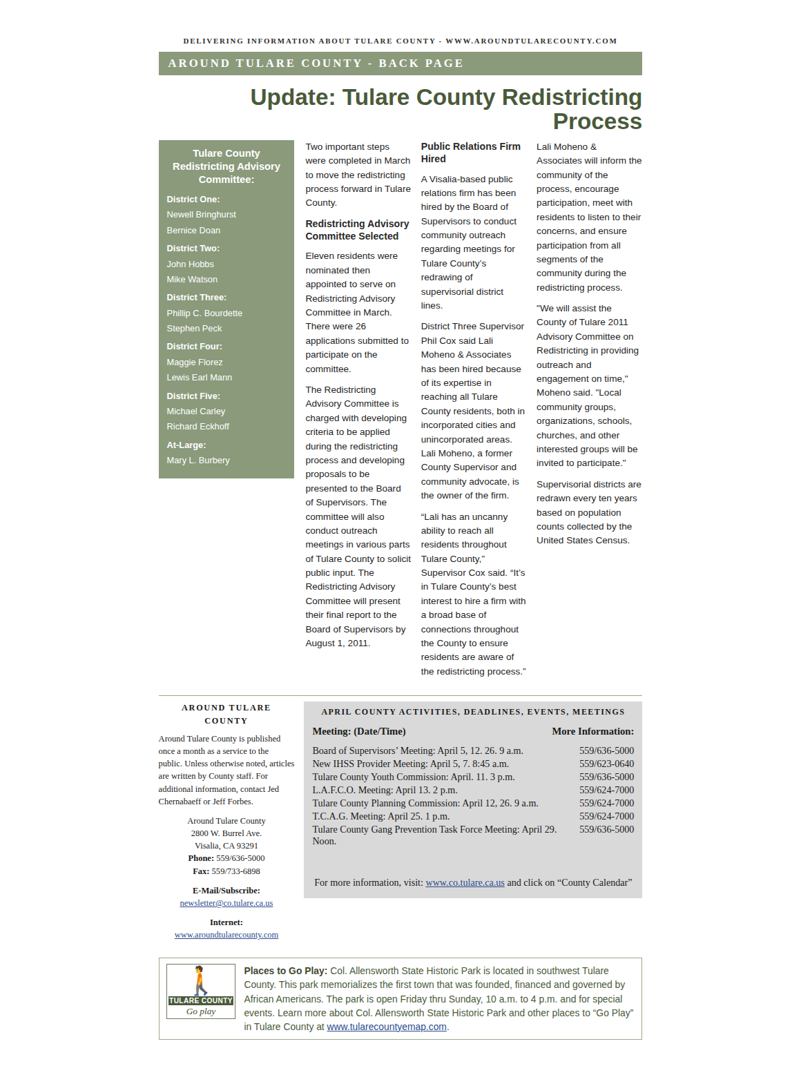Delivering Information about Tulare County - www.aroundtularecounty.com
Around Tulare County - Back Page
Update: Tulare County Redistricting Process
Tulare County Redistricting Advisory Committee:
District One:
Newell Bringhurst
Bernice Doan
District Two:
John Hobbs
Mike Watson
District Three:
Phillip C. Bourdette
Stephen Peck
District Four:
Maggie Florez
Lewis Earl Mann
District Five:
Michael Carley
Richard Eckhoff
At-Large:
Mary L. Burbery
Two important steps were completed in March to move the redistricting process forward in Tulare County.
Redistricting Advisory Committee Selected
Eleven residents were nominated then appointed to serve on Redistricting Advisory Committee in March. There were 26 applications submitted to participate on the committee.
The Redistricting Advisory Committee is charged with developing criteria to be applied during the redistricting process and developing proposals to be presented to the Board of Supervisors. The committee will also conduct outreach meetings in various parts of Tulare County to solicit public input. The Redistricting Advisory Committee will present their final report to the Board of Supervisors by August 1, 2011.
Public Relations Firm Hired
A Visalia-based public relations firm has been hired by the Board of Supervisors to conduct community outreach regarding meetings for Tulare County’s redrawing of supervisorial district lines.
District Three Supervisor Phil Cox said Lali Moheno & Associates has been hired because of its expertise in reaching all Tulare County residents, both in incorporated cities and unincorporated areas. Lali Moheno, a former County Supervisor and community advocate, is the owner of the firm.
“Lali has an uncanny ability to reach all residents throughout Tulare County,” Supervisor Cox said. “It’s in Tulare County’s best interest to hire a firm with a broad base of connections throughout the County to ensure residents are aware of the redistricting process.”
Lali Moheno & Associates will inform the community of the process, encourage participation, meet with residents to listen to their concerns, and ensure participation from all segments of the community during the redistricting process.
"We will assist the County of Tulare 2011 Advisory Committee on Redistricting in providing outreach and engagement on time," Moheno said. "Local community groups, organizations, schools, churches, and other interested groups will be invited to participate."
Supervisorial districts are redrawn every ten years based on population counts collected by the United States Census.
Around Tulare County
Around Tulare County is published once a month as a service to the public. Unless otherwise noted, articles are written by County staff. For additional information, contact Jed Chernabaeff or Jeff Forbes.
Around Tulare County
2800 W. Burrel Ave.
Visalia, CA 93291
Phone: 559/636-5000
Fax: 559/733-6898
E-Mail/Subscribe:
newsletter@co.tulare.ca.us
Internet:
www.aroundtularecounty.com
April County activities, deadlines, events, meetings
Meeting: (Date/Time) More Information:
| Board of Supervisors’ Meeting: April 5, 12. 26. 9 a.m. | 559/636-5000 |
| New IHSS Provider Meeting: April 5, 7. 8:45 a.m. | 559/623-0640 |
| Tulare County Youth Commission: April. 11. 3 p.m. | 559/636-5000 |
| L.A.F.C.O. Meeting: April 13. 2 p.m. | 559/624-7000 |
| Tulare County Planning Commission: April 12, 26. 9 a.m. | 559/624-7000 |
| T.C.A.G. Meeting: April 25. 1 p.m. | 559/624-7000 |
| Tulare County Gang Prevention Task Force Meeting: April 29. Noon. | 559/636-5000 |
For more information, visit: www.co.tulare.ca.us and click on “County Calendar”
🚶
TULARE COUNTY
Go play
Places to Go Play: Col. Allensworth State Historic Park is located in southwest Tulare County. This park memorializes the first town that was founded, financed and governed by African Americans. The park is open Friday thru Sunday, 10 a.m. to 4 p.m. and for special events. Learn more about Col. Allensworth State Historic Park and other places to “Go Play” in Tulare County at www.tularecountyemap.com.